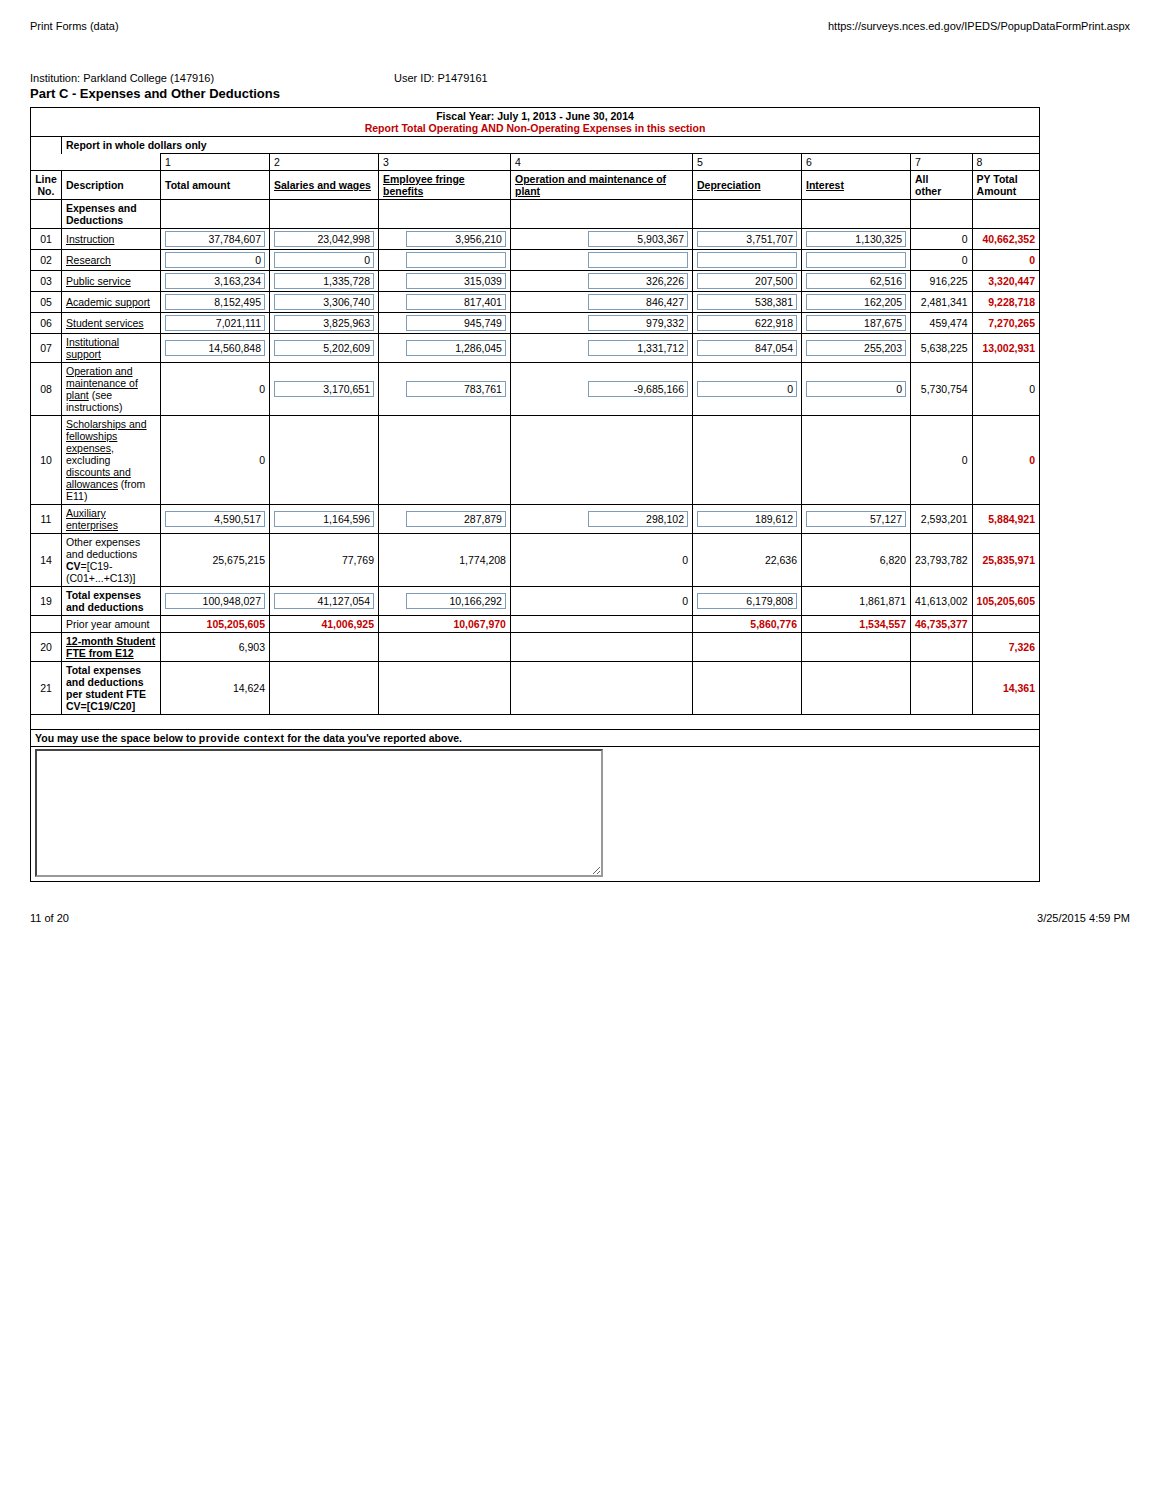Print Forms (data)
https://surveys.nces.ed.gov/IPEDS/PopupDataFormPrint.aspx
Institution: Parkland College (147916)User ID: P1479161
Part C - Expenses and Other Deductions
| Fiscal Year: July 1, 2013 - June 30, 2014 Report Total Operating AND Non-Operating Expenses in this section |
| | Report in whole dollars only |
| | | 1 | 2 | 3 | 4 | 5 | 6 | 7 | 8 |
| Line No. | Description | Total amount | Salaries and wages | Employee fringe benefits | Operation and maintenance of plant | Depreciation | Interest | All other | PY Total Amount |
| | Expenses and Deductions | | | | | | | | |
| 01 | Instruction | 37,784,607 | 23,042,998 | 3,956,210 | 5,903,367 | 3,751,707 | 1,130,325 | 0 | 40,662,352 |
| 02 | Research | 0 | 0 | | | | | 0 | 0 |
| 03 | Public service | 3,163,234 | 1,335,728 | 315,039 | 326,226 | 207,500 | 62,516 | 916,225 | 3,320,447 |
| 05 | Academic support | 8,152,495 | 3,306,740 | 817,401 | 846,427 | 538,381 | 162,205 | 2,481,341 | 9,228,718 |
| 06 | Student services | 7,021,111 | 3,825,963 | 945,749 | 979,332 | 622,918 | 187,675 | 459,474 | 7,270,265 |
| 07 | Institutional support | 14,560,848 | 5,202,609 | 1,286,045 | 1,331,712 | 847,054 | 255,203 | 5,638,225 | 13,002,931 |
| 08 | Operation and maintenance of plant (see instructions) | 0 | 3,170,651 | 783,761 | -9,685,166 | 0 | 0 | 5,730,754 | 0 |
| 10 | Scholarships and fellowships expenses , excluding discounts and allowances (from E11) | 0 | | | | | | 0 | 0 |
| 11 | Auxiliary enterprises | 4,590,517 | 1,164,596 | 287,879 | 298,102 | 189,612 | 57,127 | 2,593,201 | 5,884,921 |
| 14 | Other expenses and deductions CV =[C19-(C01+...+C13)] | 25,675,215 | 77,769 | 1,774,208 | 0 | 22,636 | 6,820 | 23,793,782 | 25,835,971 |
| 19 | Total expenses and deductions | 100,948,027 | 41,127,054 | 10,166,292 | 0 | 6,179,808 | 1,861,871 | 41,613,002 | 105,205,605 |
| | Prior year amount | 105,205,605 | 41,006,925 | 10,067,970 | | 5,860,776 | 1,534,557 | 46,735,377 | |
| 20 | 12-month Student FTE from E12 | 6,903 | | | | | | | 7,326 |
| 21 | Total expenses and deductions per student FTE CV=[C19/C20] | 14,624 | | | | | | | 14,361 |
| You may use the space below to provide context for the data you've reported above. |
11 of 20
3/25/2015 4:59 PM